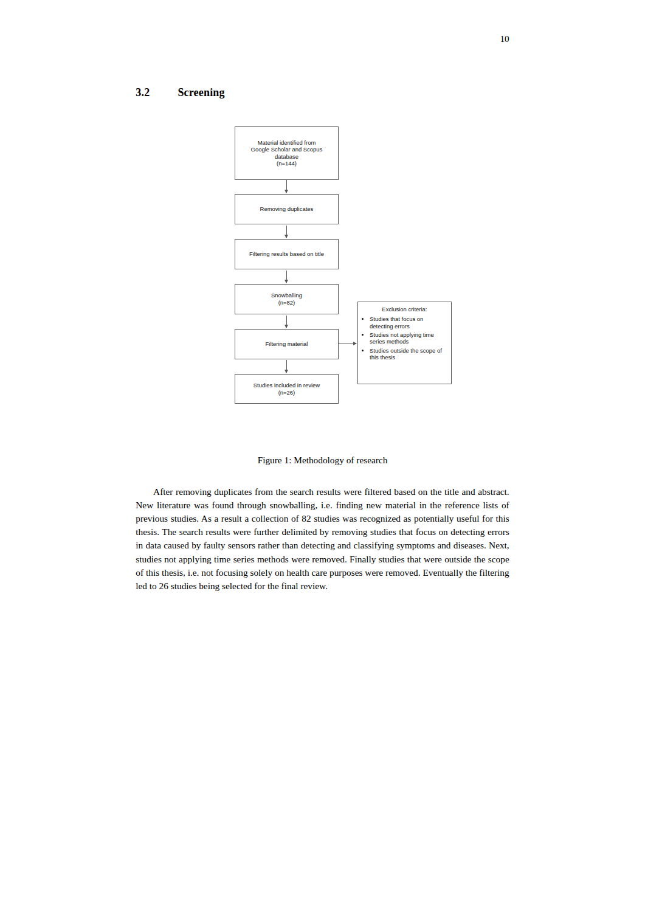10
3.2 Screening
Material identified from
Google Scholar and Scopus
database
(n=144)
Removing duplicates
Filtering results based on title
Snowballing
(n=82)
Filtering material
Studies included in review
(n=26)
Exclusion criteria:
Studies that focus on detecting errors
Studies not applying time series methods
Studies outside the scope of this thesis
Figure 1: Methodology of research
After removing duplicates from the search results were filtered based on the title and abstract. New literature was found through snowballing, i.e. finding new material in the reference lists of previous studies. As a result a collection of 82 studies was recognized as potentially useful for this thesis. The search results were further delimited by removing studies that focus on detecting errors in data caused by faulty sensors rather than detecting and classifying symptoms and diseases. Next, studies not applying time series methods were removed. Finally studies that were outside the scope of this thesis, i.e. not focusing solely on health care purposes were removed. Eventually the filtering led to 26 studies being selected for the final review.